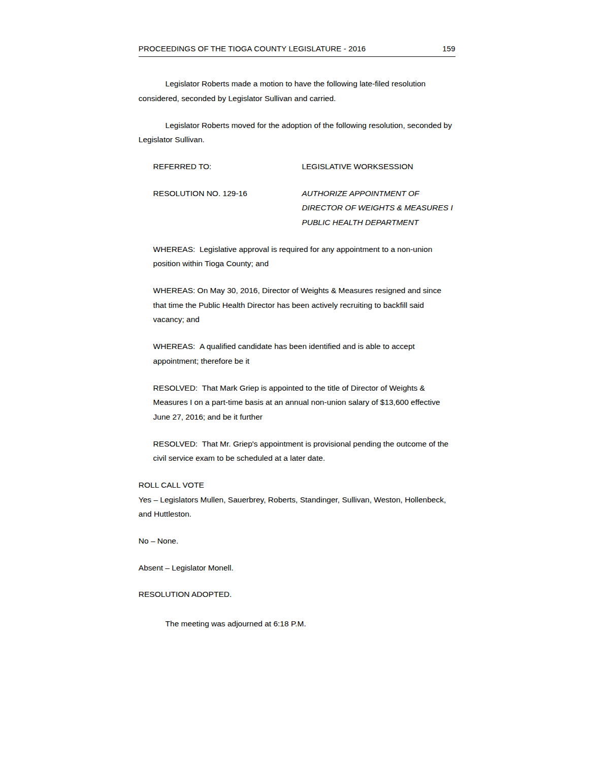Proceedings of the Tioga County Legislature - 2016 159
Legislator Roberts made a motion to have the following late-filed resolution considered, seconded by Legislator Sullivan and carried.
Legislator Roberts moved for the adoption of the following resolution, seconded by Legislator Sullivan.
REFERRED TO:
LEGISLATIVE WORKSESSION
RESOLUTION NO. 129-16
AUTHORIZE APPOINTMENT OF
DIRECTOR OF WEIGHTS & MEASURES I
PUBLIC HEALTH DEPARTMENT
WHEREAS: Legislative approval is required for any appointment to a non-union position within Tioga County; and
WHEREAS: On May 30, 2016, Director of Weights & Measures resigned and since that time the Public Health Director has been actively recruiting to backfill said vacancy; and
WHEREAS: A qualified candidate has been identified and is able to accept appointment; therefore be it
RESOLVED: That Mark Griep is appointed to the title of Director of Weights & Measures I on a part-time basis at an annual non-union salary of $13,600 effective June 27, 2016; and be it further
RESOLVED: That Mr. Griep's appointment is provisional pending the outcome of the civil service exam to be scheduled at a later date.
ROLL CALL VOTE
Yes – Legislators Mullen, Sauerbrey, Roberts, Standinger, Sullivan, Weston, Hollenbeck, and Huttleston.
No – None.
Absent – Legislator Monell.
RESOLUTION ADOPTED.
The meeting was adjourned at 6:18 P.M.